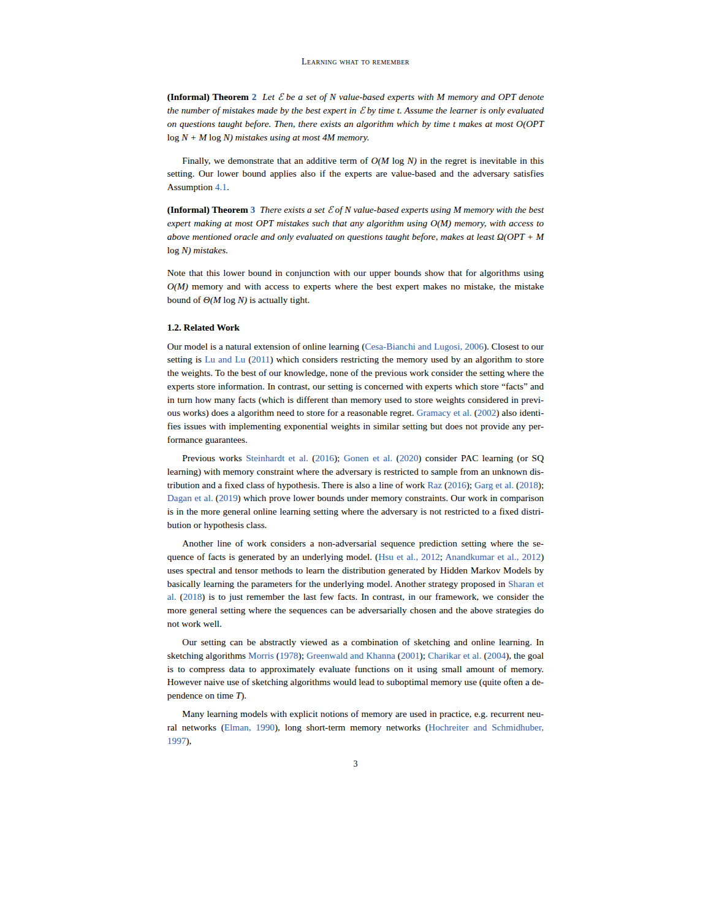Learning what to remember
(Informal) Theorem 2 Let ℰ be a set of N value-based experts with M memory and OPT denote the number of mistakes made by the best expert in ℰ by time t. Assume the learner is only evaluated on questions taught before. Then, there exists an algorithm which by time t makes at most O(OPT log N + M log N) mistakes using at most 4M memory.
Finally, we demonstrate that an additive term of O(M log N) in the regret is inevitable in this setting. Our lower bound applies also if the experts are value-based and the adversary satisfies Assumption 4.1.
(Informal) Theorem 3 There exists a set ℰ of N value-based experts using M memory with the best expert making at most OPT mistakes such that any algorithm using O(M) memory, with access to above mentioned oracle and only evaluated on questions taught before, makes at least Ω(OPT + M log N) mistakes.
Note that this lower bound in conjunction with our upper bounds show that for algorithms using O(M) memory and with access to experts where the best expert makes no mistake, the mistake bound of Θ(M log N) is actually tight.
1.2. Related Work
Our model is a natural extension of online learning (Cesa-Bianchi and Lugosi, 2006). Closest to our setting is Lu and Lu (2011) which considers restricting the memory used by an algorithm to store the weights. To the best of our knowledge, none of the previous work consider the setting where the experts store information. In contrast, our setting is concerned with experts which store “facts” and in turn how many facts (which is different than memory used to store weights considered in previous works) does a algorithm need to store for a reasonable regret. Gramacy et al. (2002) also identifies issues with implementing exponential weights in similar setting but does not provide any performance guarantees.
Previous works Steinhardt et al. (2016); Gonen et al. (2020) consider PAC learning (or SQ learning) with memory constraint where the adversary is restricted to sample from an unknown distribution and a fixed class of hypothesis. There is also a line of work Raz (2016); Garg et al. (2018); Dagan et al. (2019) which prove lower bounds under memory constraints. Our work in comparison is in the more general online learning setting where the adversary is not restricted to a fixed distribution or hypothesis class.
Another line of work considers a non-adversarial sequence prediction setting where the sequence of facts is generated by an underlying model. (Hsu et al., 2012; Anandkumar et al., 2012) uses spectral and tensor methods to learn the distribution generated by Hidden Markov Models by basically learning the parameters for the underlying model. Another strategy proposed in Sharan et al. (2018) is to just remember the last few facts. In contrast, in our framework, we consider the more general setting where the sequences can be adversarially chosen and the above strategies do not work well.
Our setting can be abstractly viewed as a combination of sketching and online learning. In sketching algorithms Morris (1978); Greenwald and Khanna (2001); Charikar et al. (2004), the goal is to compress data to approximately evaluate functions on it using small amount of memory. However naive use of sketching algorithms would lead to suboptimal memory use (quite often a dependence on time T).
Many learning models with explicit notions of memory are used in practice, e.g. recurrent neural networks (Elman, 1990), long short-term memory networks (Hochreiter and Schmidhuber, 1997),
3